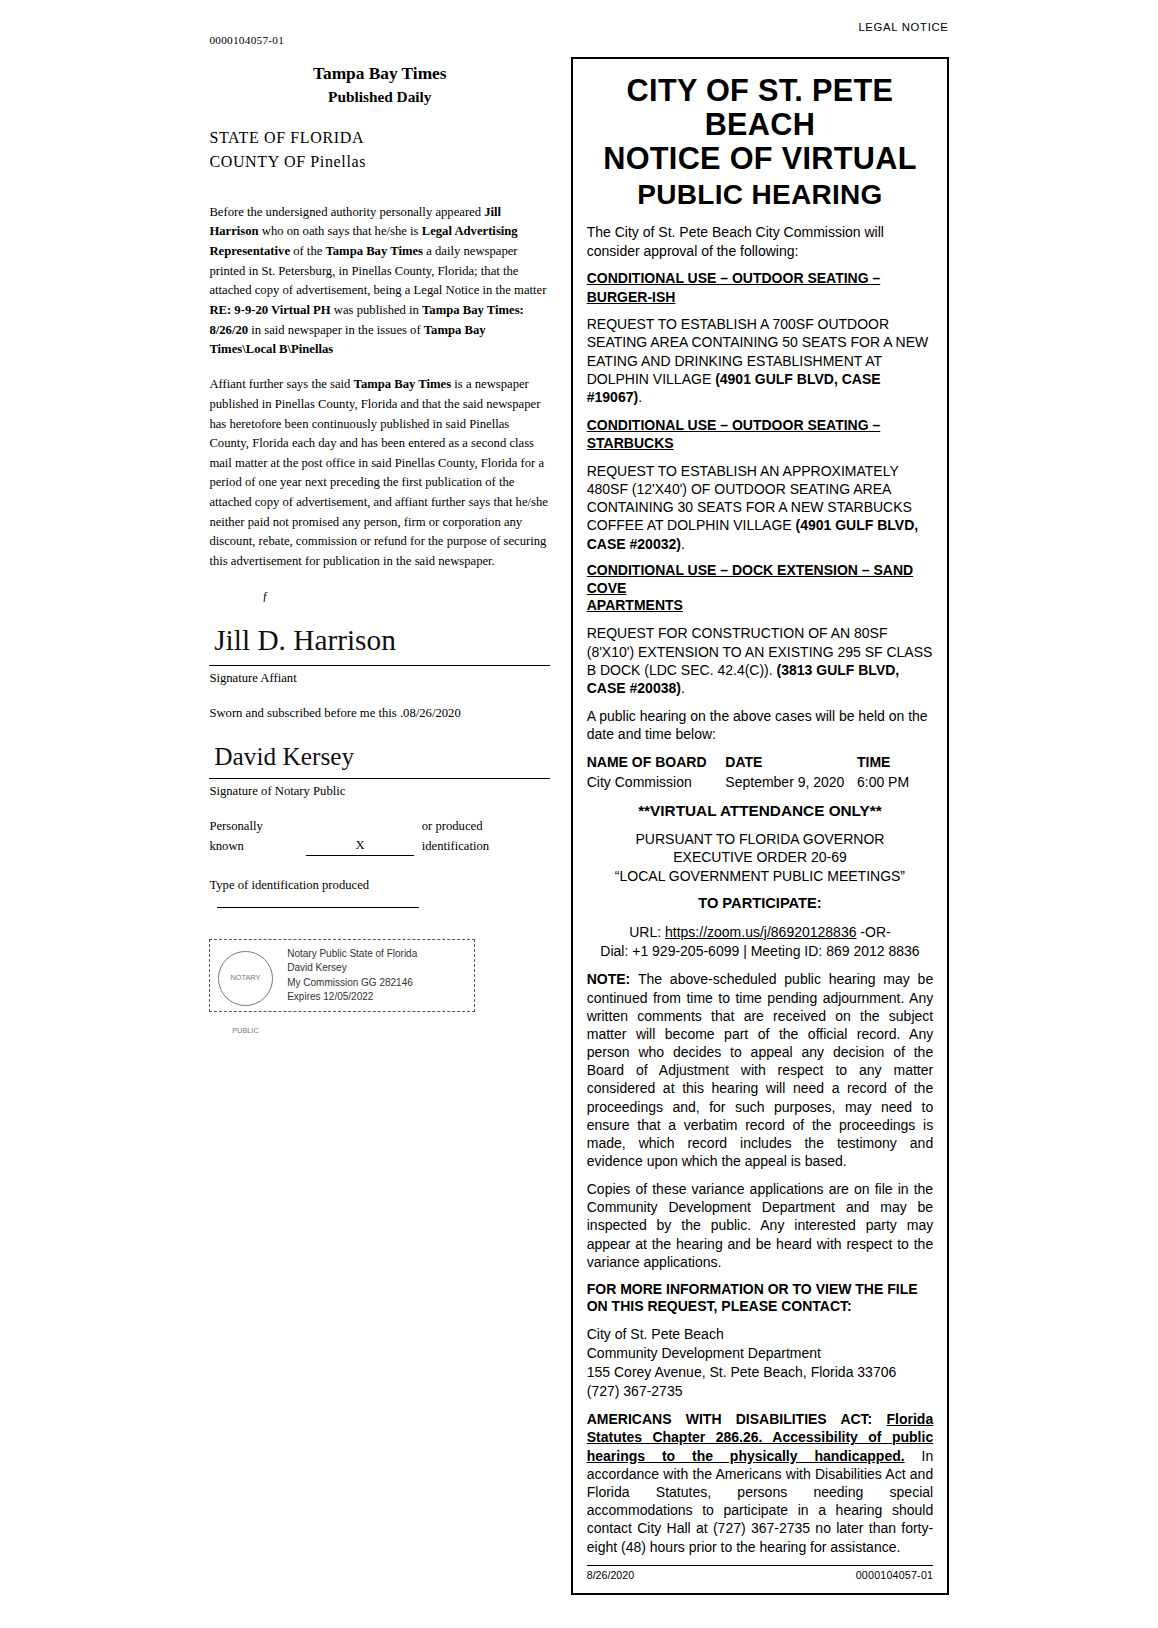LEGAL NOTICE
0000104057-01
Tampa Bay Times
Published Daily
STATE OF FLORIDA
COUNTY OF Pinellas
Before the undersigned authority personally appeared Jill Harrison who on oath says that he/she is Legal Advertising Representative of the Tampa Bay Times a daily newspaper printed in St. Petersburg, in Pinellas County, Florida; that the attached copy of advertisement, being a Legal Notice in the matter RE: 9-9-20 Virtual PH was published in Tampa Bay Times: 8/26/20 in said newspaper in the issues of Tampa Bay Times\Local B\Pinellas
Affiant further says the said Tampa Bay Times is a newspaper published in Pinellas County, Florida and that the said newspaper has heretofore been continuously published in said Pinellas County, Florida each day and has been entered as a second class mail matter at the post office in said Pinellas County, Florida for a period of one year next preceding the first publication of the attached copy of advertisement, and affiant further says that he/she neither paid not promised any person, firm or corporation any discount, rebate, commission or refund for the purpose of securing this advertisement for publication in the said newspaper.
ƒ
Jill D. Harrison
Signature Affiant
Sworn and subscribed before me this .08/26/2020
David Kersey
Signature of Notary Public
Personally known X or produced identification
Type of identification produced
NOTARY
PUBLIC
Notary Public State of Florida
David Kersey
My Commission GG 282146
Expires 12/05/2022
CITY OF ST. PETE BEACH
NOTICE OF VIRTUAL
PUBLIC HEARING
The City of St. Pete Beach City Commission will consider approval of the following:
CONDITIONAL USE – OUTDOOR SEATING – BURGER-ISH
REQUEST TO ESTABLISH A 700SF OUTDOOR SEATING AREA CONTAINING 50 SEATS FOR A NEW EATING AND DRINKING ESTABLISHMENT AT DOLPHIN VILLAGE (4901 GULF BLVD, CASE #19067).
CONDITIONAL USE – OUTDOOR SEATING – STARBUCKS
REQUEST TO ESTABLISH AN APPROXIMATELY 480SF (12'X40') OF OUTDOOR SEATING AREA CONTAINING 30 SEATS FOR A NEW STARBUCKS COFFEE AT DOLPHIN VILLAGE (4901 GULF BLVD, CASE #20032).
CONDITIONAL USE – DOCK EXTENSION – SAND COVE
APARTMENTS
REQUEST FOR CONSTRUCTION OF AN 80SF (8'X10') EXTENSION TO AN EXISTING 295 SF CLASS B DOCK (LDC SEC. 42.4(C)). (3813 GULF BLVD, CASE #20038).
A public hearing on the above cases will be held on the date and time below:
| NAME OF BOARD | DATE | TIME |
| --- | --- | --- |
| City Commission | September 9, 2020 | 6:00 PM |
**VIRTUAL ATTENDANCE ONLY**
PURSUANT TO FLORIDA GOVERNOR
EXECUTIVE ORDER 20-69
“LOCAL GOVERNMENT PUBLIC MEETINGS”
TO PARTICIPATE:
URL: https://zoom.us/j/86920128836 -OR-
Dial: +1 929-205-6099 | Meeting ID: 869 2012 8836
NOTE: The above-scheduled public hearing may be continued from time to time pending adjournment. Any written comments that are received on the subject matter will become part of the official record. Any person who decides to appeal any decision of the Board of Adjustment with respect to any matter considered at this hearing will need a record of the proceedings and, for such purposes, may need to ensure that a verbatim record of the proceedings is made, which record includes the testimony and evidence upon which the appeal is based.
Copies of these variance applications are on file in the Community Development Department and may be inspected by the public. Any interested party may appear at the hearing and be heard with respect to the variance applications.
FOR MORE INFORMATION OR TO VIEW THE FILE ON THIS REQUEST, PLEASE CONTACT:
City of St. Pete Beach
Community Development Department
155 Corey Avenue, St. Pete Beach, Florida 33706
(727) 367-2735
AMERICANS WITH DISABILITIES ACT: Florida Statutes Chapter 286.26. Accessibility of public hearings to the physically handicapped. In accordance with the Americans with Disabilities Act and Florida Statutes, persons needing special accommodations to participate in a hearing should contact City Hall at (727) 367-2735 no later than forty-eight (48) hours prior to the hearing for assistance.
8/26/2020 0000104057-01